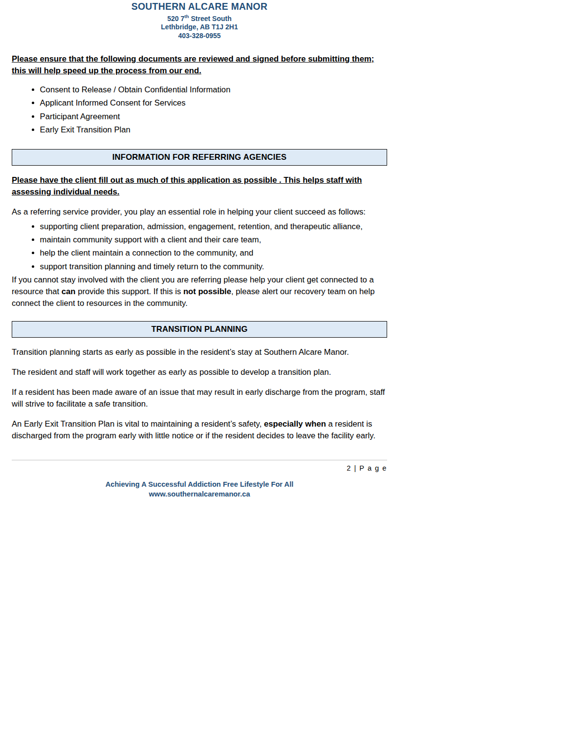SOUTHERN ALCARE MANOR
520 7th Street South
Lethbridge, AB T1J 2H1
403-328-0955
Please ensure that the following documents are reviewed and signed before submitting them; this will help speed up the process from our end.
Consent to Release / Obtain Confidential Information
Applicant Informed Consent for Services
Participant Agreement
Early Exit Transition Plan
INFORMATION FOR REFERRING AGENCIES
Please have the client fill out as much of this application as possible . This helps staff with assessing individual needs.
As a referring service provider, you play an essential role in helping your client succeed as follows:
supporting client preparation, admission, engagement, retention, and therapeutic alliance,
maintain community support with a client and their care team,
help the client maintain a connection to the community, and
support transition planning and timely return to the community.
If you cannot stay involved with the client you are referring please help your client get connected to a resource that can provide this support. If this is not possible, please alert our recovery team on help connect the client to resources in the community.
TRANSITION PLANNING
Transition planning starts as early as possible in the resident’s stay at Southern Alcare Manor.
The resident and staff will work together as early as possible to develop a transition plan.
If a resident has been made aware of an issue that may result in early discharge from the program, staff will strive to facilitate a safe transition.
An Early Exit Transition Plan is vital to maintaining a resident’s safety, especially when a resident is discharged from the program early with little notice or if the resident decides to leave the facility early.
2 | P a g e
Achieving A Successful Addiction Free Lifestyle For All
www.southernalcaremanor.ca